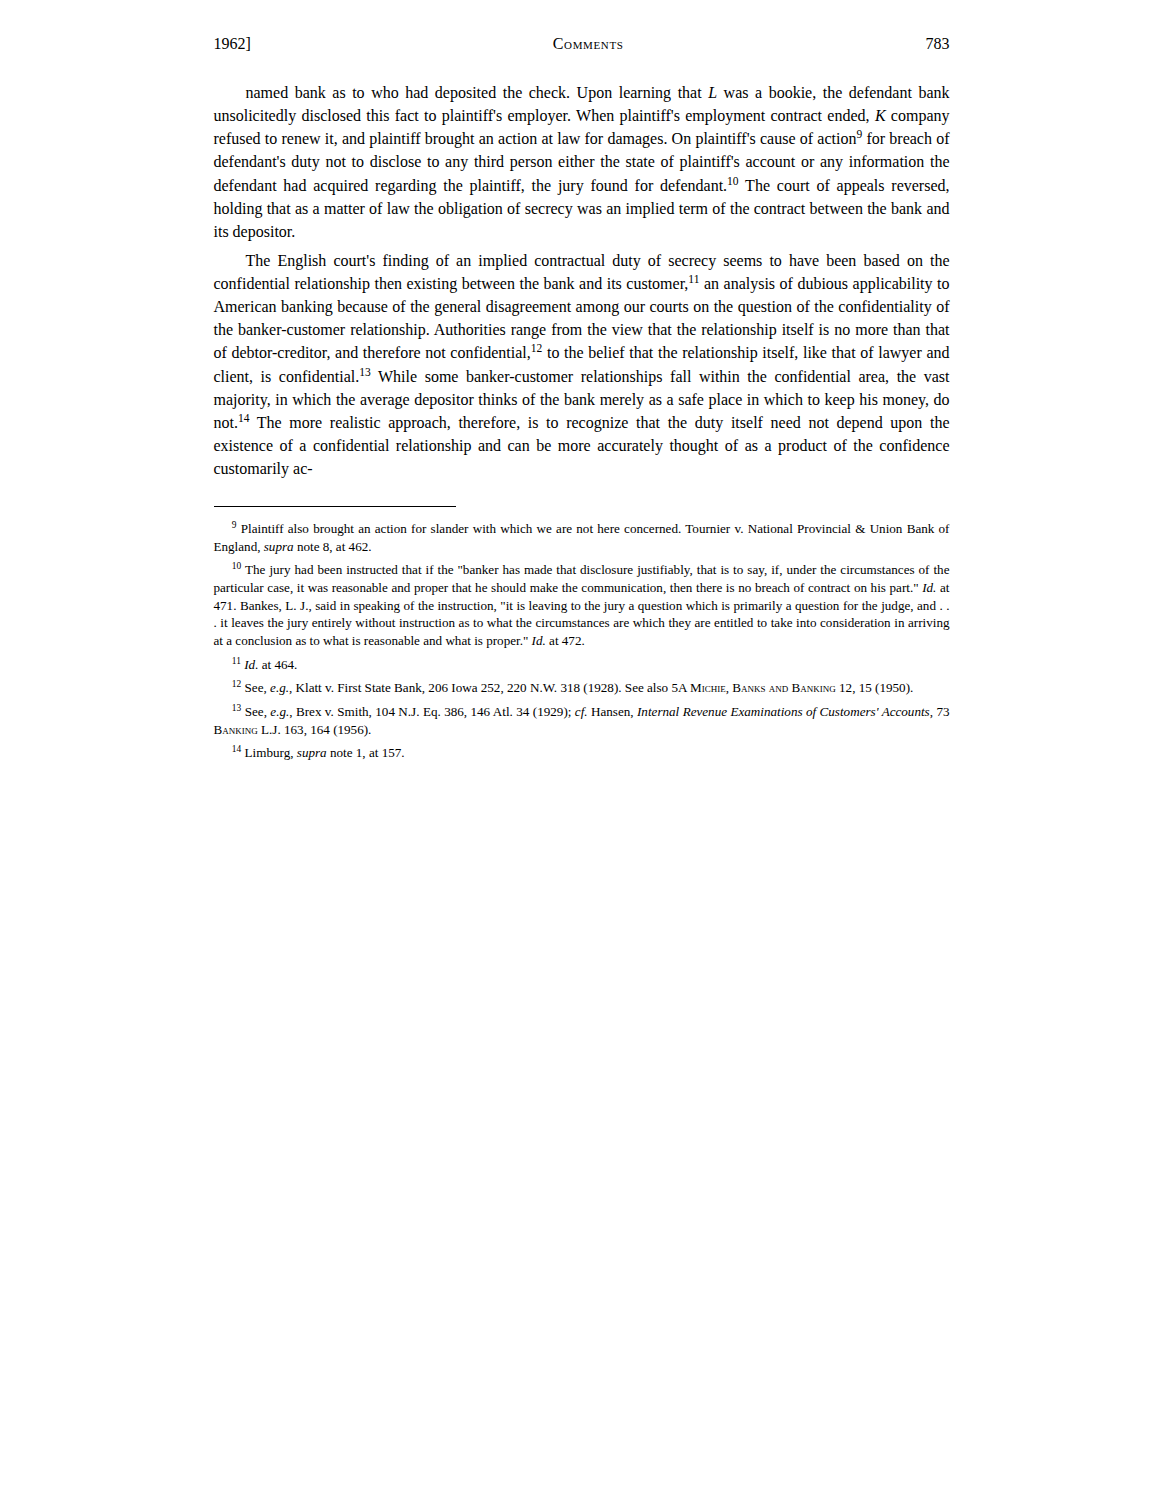1962] Comments 783
named bank as to who had deposited the check. Upon learning that L was a bookie, the defendant bank unsolicitedly disclosed this fact to plaintiff's employer. When plaintiff's employment contract ended, K company refused to renew it, and plaintiff brought an action at law for damages. On plaintiff's cause of action9 for breach of defendant's duty not to disclose to any third person either the state of plaintiff's account or any information the defendant had acquired regarding the plaintiff, the jury found for defendant.10 The court of appeals reversed, holding that as a matter of law the obligation of secrecy was an implied term of the contract between the bank and its depositor.
The English court's finding of an implied contractual duty of secrecy seems to have been based on the confidential relationship then existing between the bank and its customer,11 an analysis of dubious applicability to American banking because of the general disagreement among our courts on the question of the confidentiality of the banker-customer relationship. Authorities range from the view that the relationship itself is no more than that of debtor-creditor, and therefore not confidential,12 to the belief that the relationship itself, like that of lawyer and client, is confidential.13 While some banker-customer relationships fall within the confidential area, the vast majority, in which the average depositor thinks of the bank merely as a safe place in which to keep his money, do not.14 The more realistic approach, therefore, is to recognize that the duty itself need not depend upon the existence of a confidential relationship and can be more accurately thought of as a product of the confidence customarily ac-
9 Plaintiff also brought an action for slander with which we are not here concerned. Tournier v. National Provincial & Union Bank of England, supra note 8, at 462.
10 The jury had been instructed that if the "banker has made that disclosure justifiably, that is to say, if, under the circumstances of the particular case, it was reasonable and proper that he should make the communication, then there is no breach of contract on his part." Id. at 471. Bankes, L. J., said in speaking of the instruction, "it is leaving to the jury a question which is primarily a question for the judge, and . . . it leaves the jury entirely without instruction as to what the circumstances are which they are entitled to take into consideration in arriving at a conclusion as to what is reasonable and what is proper." Id. at 472.
11 Id. at 464.
12 See, e.g., Klatt v. First State Bank, 206 Iowa 252, 220 N.W. 318 (1928). See also 5A Michie, Banks and Banking 12, 15 (1950).
13 See, e.g., Brex v. Smith, 104 N.J. Eq. 386, 146 Atl. 34 (1929); cf. Hansen, Internal Revenue Examinations of Customers' Accounts, 73 Banking L.J. 163, 164 (1956).
14 Limburg, supra note 1, at 157.